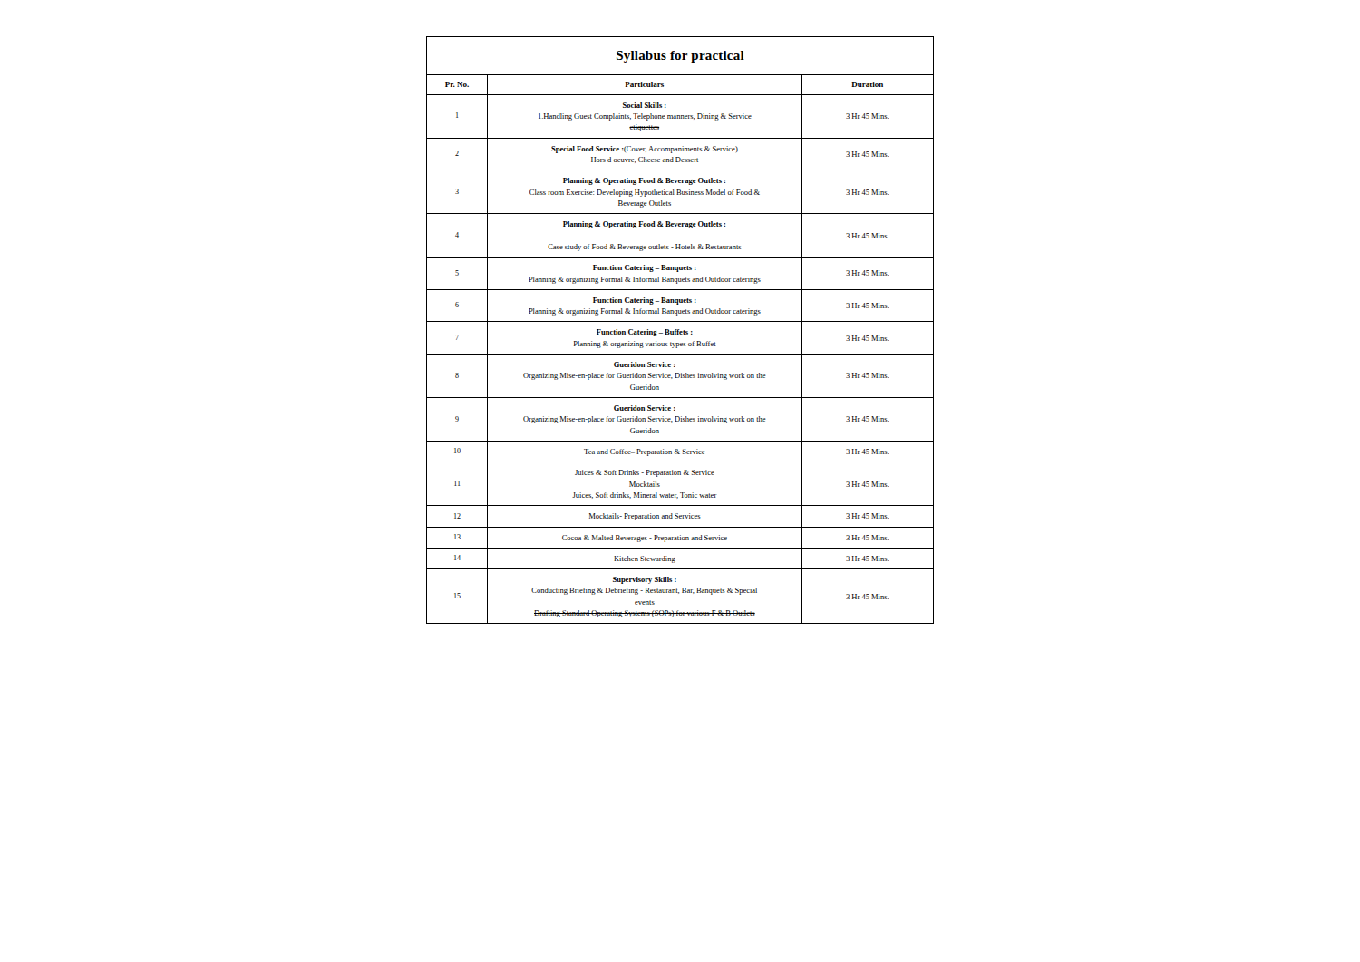Syllabus for practical
| Pr. No. | Particulars | Duration |
| --- | --- | --- |
| 1 | Social Skills : 1.Handling Guest Complaints, Telephone manners, Dining & Service etiquettes | 3 Hr 45 Mins. |
| 2 | Special Food Service : (Cover, Accompaniments & Service) Hors d oeuvre, Cheese and Dessert | 3 Hr 45 Mins. |
| 3 | Planning & Operating Food & Beverage Outlets : Class room Exercise: Developing Hypothetical Business Model of Food & Beverage Outlets | 3 Hr 45 Mins. |
| 4 | Planning & Operating Food & Beverage Outlets : Case study of Food & Beverage outlets - Hotels & Restaurants | 3 Hr 45 Mins. |
| 5 | Function Catering – Banquets : Planning & organizing Formal & Informal Banquets and Outdoor caterings | 3 Hr 45 Mins. |
| 6 | Function Catering – Banquets : Planning & organizing Formal & Informal Banquets and Outdoor caterings | 3 Hr 45 Mins. |
| 7 | Function Catering – Buffets : Planning & organizing various types of Buffet | 3 Hr 45 Mins. |
| 8 | Gueridon Service : Organizing Mise-en-place for Gueridon Service, Dishes involving work on the Gueridon | 3 Hr 45 Mins. |
| 9 | Gueridon Service : Organizing Mise-en-place for Gueridon Service, Dishes involving work on the Gueridon | 3 Hr 45 Mins. |
| 10 | Tea and Coffee– Preparation & Service | 3 Hr 45 Mins. |
| 11 | Juices & Soft Drinks - Preparation & Service Mocktails Juices, Soft drinks, Mineral water, Tonic water | 3 Hr 45 Mins. |
| 12 | Mocktails- Preparation and Services | 3 Hr 45 Mins. |
| 13 | Cocoa & Malted Beverages - Preparation and Service | 3 Hr 45 Mins. |
| 14 | Kitchen Stewarding | 3 Hr 45 Mins. |
| 15 | Supervisory Skills : Conducting Briefing & Debriefing - Restaurant, Bar, Banquets & Special events Drafting Standard Operating Systems (SOPs) for various F & B Outlets | 3 Hr 45 Mins. |